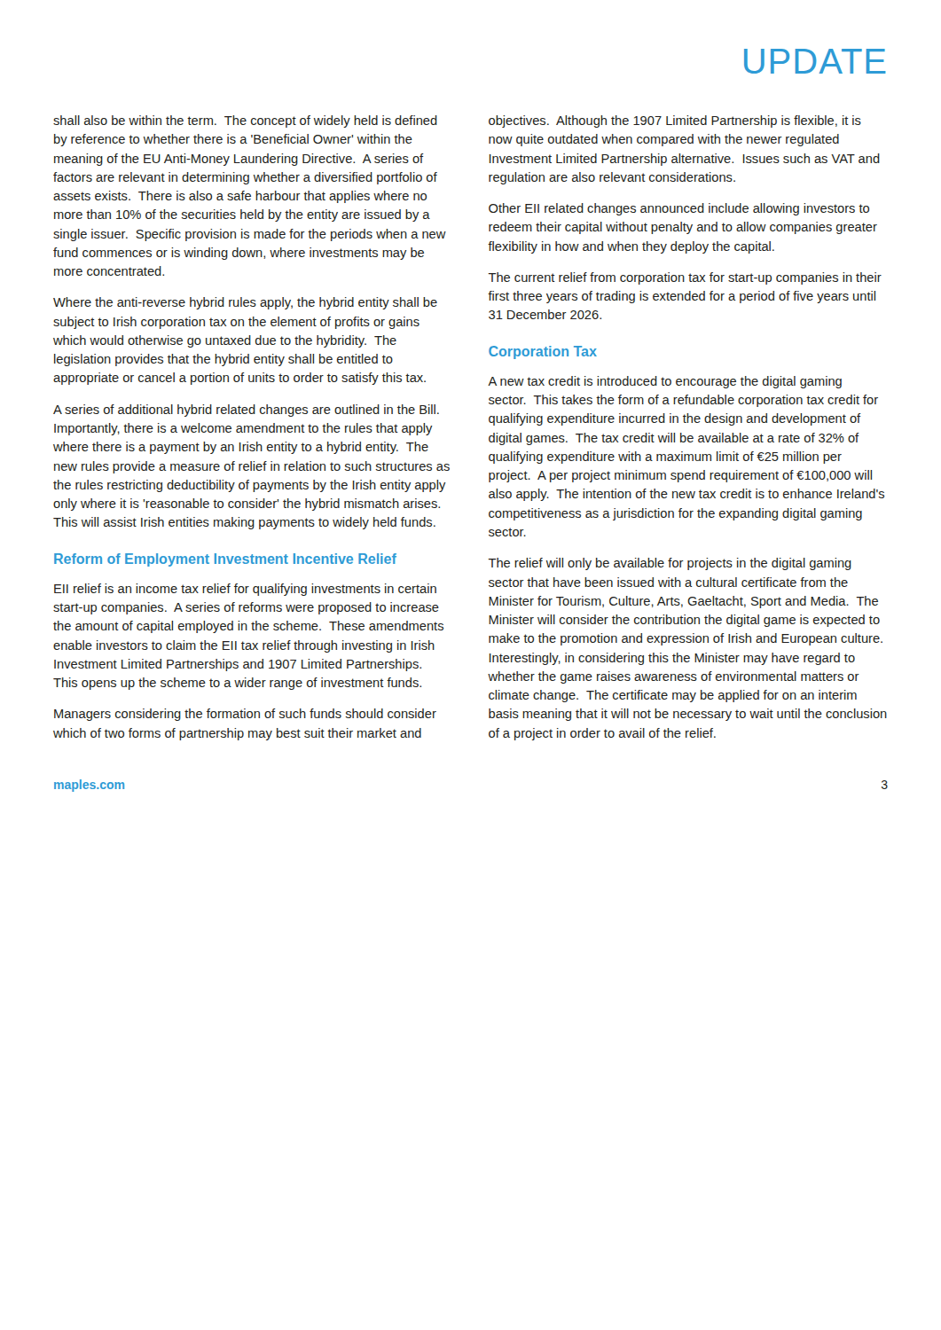UPDATE
shall also be within the term. The concept of widely held is defined by reference to whether there is a 'Beneficial Owner' within the meaning of the EU Anti-Money Laundering Directive. A series of factors are relevant in determining whether a diversified portfolio of assets exists. There is also a safe harbour that applies where no more than 10% of the securities held by the entity are issued by a single issuer. Specific provision is made for the periods when a new fund commences or is winding down, where investments may be more concentrated.
Where the anti-reverse hybrid rules apply, the hybrid entity shall be subject to Irish corporation tax on the element of profits or gains which would otherwise go untaxed due to the hybridity. The legislation provides that the hybrid entity shall be entitled to appropriate or cancel a portion of units to order to satisfy this tax.
A series of additional hybrid related changes are outlined in the Bill. Importantly, there is a welcome amendment to the rules that apply where there is a payment by an Irish entity to a hybrid entity. The new rules provide a measure of relief in relation to such structures as the rules restricting deductibility of payments by the Irish entity apply only where it is 'reasonable to consider' the hybrid mismatch arises. This will assist Irish entities making payments to widely held funds.
Reform of Employment Investment Incentive Relief
EII relief is an income tax relief for qualifying investments in certain start-up companies. A series of reforms were proposed to increase the amount of capital employed in the scheme. These amendments enable investors to claim the EII tax relief through investing in Irish Investment Limited Partnerships and 1907 Limited Partnerships. This opens up the scheme to a wider range of investment funds.
Managers considering the formation of such funds should consider which of two forms of partnership may best suit their market and objectives. Although the 1907 Limited Partnership is flexible, it is now quite outdated when compared with the newer regulated Investment Limited Partnership alternative. Issues such as VAT and regulation are also relevant considerations.
Other EII related changes announced include allowing investors to redeem their capital without penalty and to allow companies greater flexibility in how and when they deploy the capital.
The current relief from corporation tax for start-up companies in their first three years of trading is extended for a period of five years until 31 December 2026.
Corporation Tax
A new tax credit is introduced to encourage the digital gaming sector. This takes the form of a refundable corporation tax credit for qualifying expenditure incurred in the design and development of digital games. The tax credit will be available at a rate of 32% of qualifying expenditure with a maximum limit of €25 million per project. A per project minimum spend requirement of €100,000 will also apply. The intention of the new tax credit is to enhance Ireland's competitiveness as a jurisdiction for the expanding digital gaming sector.
The relief will only be available for projects in the digital gaming sector that have been issued with a cultural certificate from the Minister for Tourism, Culture, Arts, Gaeltacht, Sport and Media. The Minister will consider the contribution the digital game is expected to make to the promotion and expression of Irish and European culture. Interestingly, in considering this the Minister may have regard to whether the game raises awareness of environmental matters or climate change. The certificate may be applied for on an interim basis meaning that it will not be necessary to wait until the conclusion of a project in order to avail of the relief.
maples.com 3